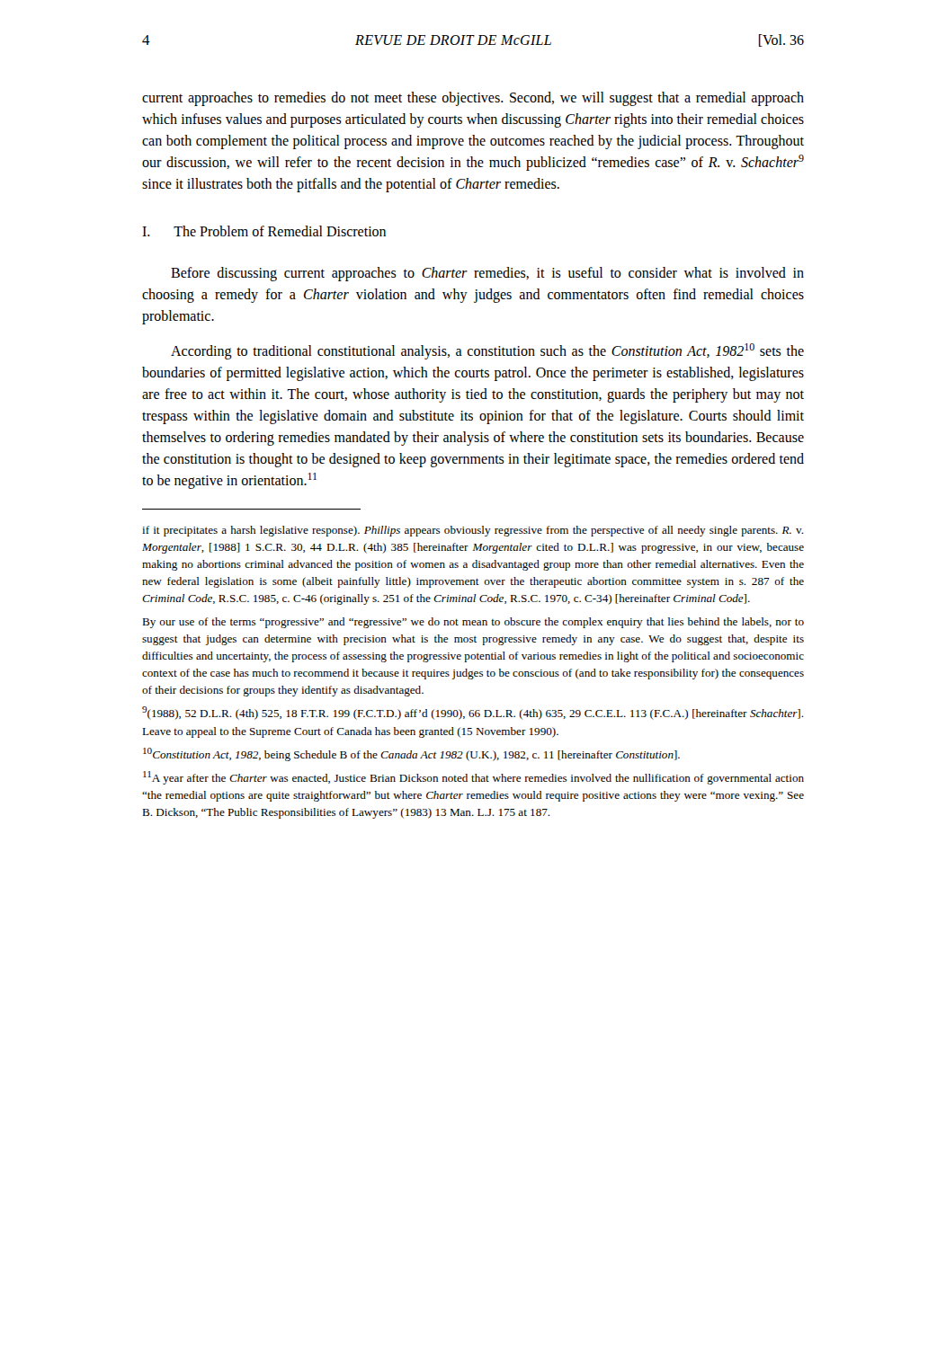4 REVUE DE DROIT DE McGILL [Vol. 36
current approaches to remedies do not meet these objectives. Second, we will suggest that a remedial approach which infuses values and purposes articulated by courts when discussing Charter rights into their remedial choices can both complement the political process and improve the outcomes reached by the judicial process. Throughout our discussion, we will refer to the recent decision in the much publicized “remedies case” of R. v. Schachter9 since it illustrates both the pitfalls and the potential of Charter remedies.
I. The Problem of Remedial Discretion
Before discussing current approaches to Charter remedies, it is useful to consider what is involved in choosing a remedy for a Charter violation and why judges and commentators often find remedial choices problematic.
According to traditional constitutional analysis, a constitution such as the Constitution Act, 198210 sets the boundaries of permitted legislative action, which the courts patrol. Once the perimeter is established, legislatures are free to act within it. The court, whose authority is tied to the constitution, guards the periphery but may not trespass within the legislative domain and substitute its opinion for that of the legislature. Courts should limit themselves to ordering remedies mandated by their analysis of where the constitution sets its boundaries. Because the constitution is thought to be designed to keep governments in their legitimate space, the remedies ordered tend to be negative in orientation.11
if it precipitates a harsh legislative response). Phillips appears obviously regressive from the perspective of all needy single parents. R. v. Morgentaler, [1988] 1 S.C.R. 30, 44 D.L.R. (4th) 385 [hereinafter Morgentaler cited to D.L.R.] was progressive, in our view, because making no abortions criminal advanced the position of women as a disadvantaged group more than other remedial alternatives. Even the new federal legislation is some (albeit painfully little) improvement over the therapeutic abortion committee system in s. 287 of the Criminal Code, R.S.C. 1985, c. C-46 (originally s. 251 of the Criminal Code, R.S.C. 1970, c. C-34) [hereinafter Criminal Code].
By our use of the terms “progressive” and “regressive” we do not mean to obscure the complex enquiry that lies behind the labels, nor to suggest that judges can determine with precision what is the most progressive remedy in any case. We do suggest that, despite its difficulties and uncertainty, the process of assessing the progressive potential of various remedies in light of the political and socioeconomic context of the case has much to recommend it because it requires judges to be conscious of (and to take responsibility for) the consequences of their decisions for groups they identify as disadvantaged.
9(1988), 52 D.L.R. (4th) 525, 18 F.T.R. 199 (F.C.T.D.) aff’d (1990), 66 D.L.R. (4th) 635, 29 C.C.E.L. 113 (F.C.A.) [hereinafter Schachter]. Leave to appeal to the Supreme Court of Canada has been granted (15 November 1990).
10Constitution Act, 1982, being Schedule B of the Canada Act 1982 (U.K.), 1982, c. 11 [hereinafter Constitution].
11A year after the Charter was enacted, Justice Brian Dickson noted that where remedies involved the nullification of governmental action “the remedial options are quite straightforward” but where Charter remedies would require positive actions they were “more vexing.” See B. Dickson, “The Public Responsibilities of Lawyers” (1983) 13 Man. L.J. 175 at 187.